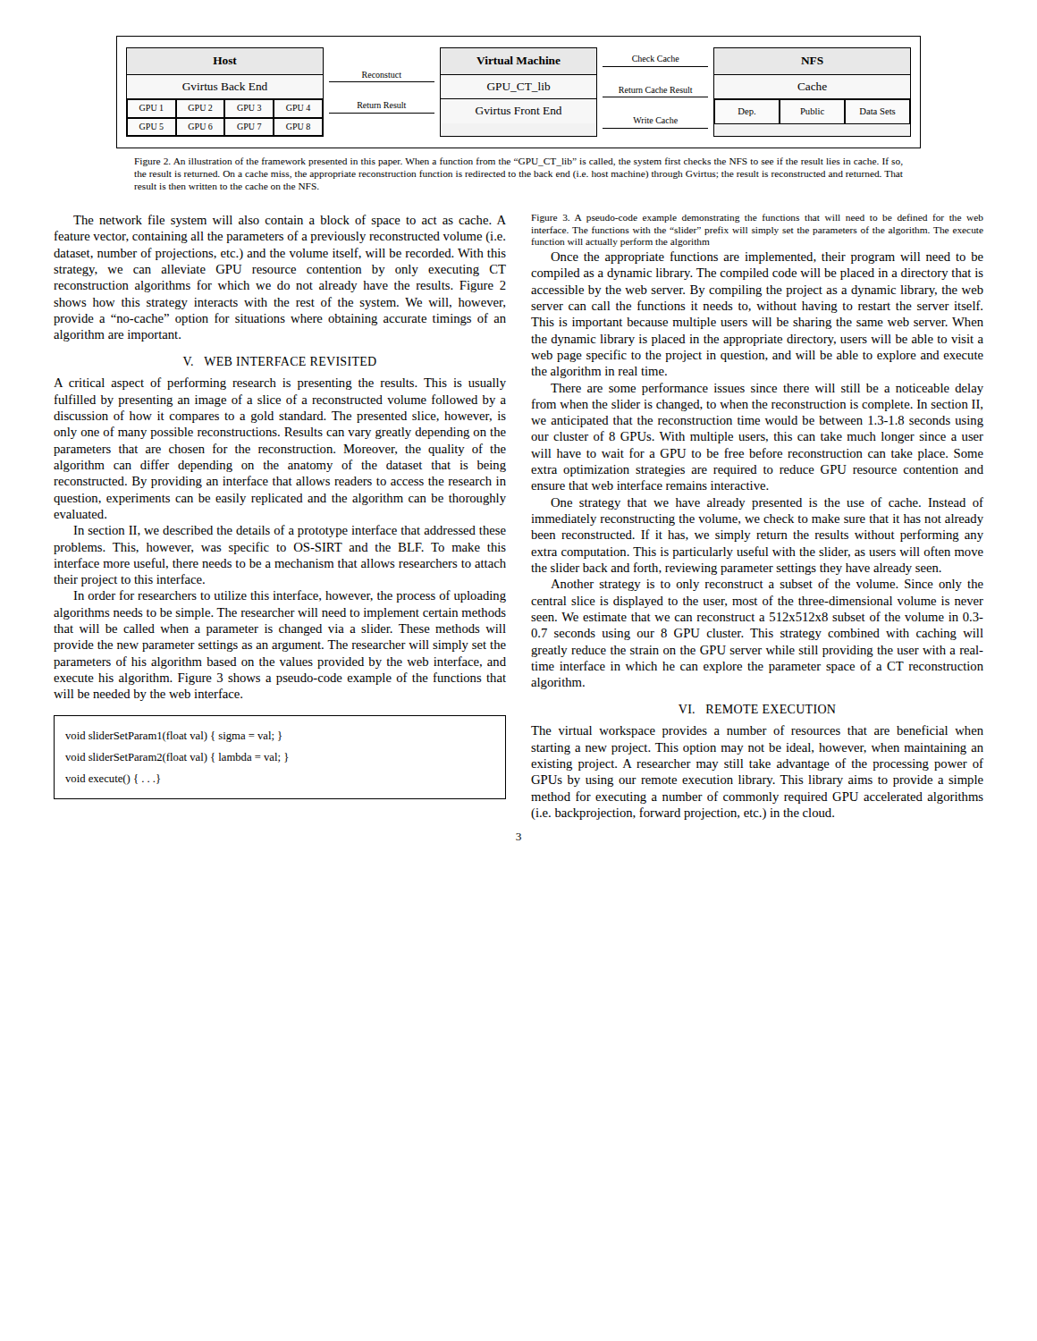Host
Gvirtus Back End
GPU 1
GPU 2
GPU 3
GPU 4
GPU 5
GPU 6
GPU 7
GPU 8
Reconstuct
Return Result
Virtual Machine
GPU_CT_lib
Gvirtus Front End
Check Cache
Return Cache Result
Write Cache
NFS
Cache
Dep.
Public
Data Sets
Figure 2. An illustration of the framework presented in this paper. When a function from the “GPU_CT_lib” is called, the system first checks the NFS to see if the result lies in cache. If so, the result is returned. On a cache miss, the appropriate reconstruction function is redirected to the back end (i.e. host machine) through Gvirtus; the result is reconstructed and returned. That result is then written to the cache on the NFS.
The network file system will also contain a block of space to act as cache. A feature vector, containing all the parameters of a previously reconstructed volume (i.e. dataset, number of projections, etc.) and the volume itself, will be recorded. With this strategy, we can alleviate GPU resource contention by only executing CT reconstruction algorithms for which we do not already have the results. Figure 2 shows how this strategy interacts with the rest of the system. We will, however, provide a “no-cache” option for situations where obtaining accurate timings of an algorithm are important.
V. Web Interface Revisited
A critical aspect of performing research is presenting the results. This is usually fulfilled by presenting an image of a slice of a reconstructed volume followed by a discussion of how it compares to a gold standard. The presented slice, however, is only one of many possible reconstructions. Results can vary greatly depending on the parameters that are chosen for the reconstruction. Moreover, the quality of the algorithm can differ depending on the anatomy of the dataset that is being reconstructed. By providing an interface that allows readers to access the research in question, experiments can be easily replicated and the algorithm can be thoroughly evaluated.
In section II, we described the details of a prototype interface that addressed these problems. This, however, was specific to OS-SIRT and the BLF. To make this interface more useful, there needs to be a mechanism that allows researchers to attach their project to this interface.
In order for researchers to utilize this interface, however, the process of uploading algorithms needs to be simple. The researcher will need to implement certain methods that will be called when a parameter is changed via a slider. These methods will provide the new parameter settings as an argument. The researcher will simply set the parameters of his algorithm based on the values provided by the web interface, and execute his algorithm. Figure 3 shows a pseudo-code example of the functions that will be needed by the web interface.
void sliderSetParam1(float val) { sigma = val; }
void sliderSetParam2(float val) { lambda = val; }
void execute() { . . .}
Figure 3. A pseudo-code example demonstrating the functions that will need to be defined for the web interface. The functions with the “slider” prefix will simply set the parameters of the algorithm. The execute function will actually perform the algorithm
Once the appropriate functions are implemented, their program will need to be compiled as a dynamic library. The compiled code will be placed in a directory that is accessible by the web server. By compiling the project as a dynamic library, the web server can call the functions it needs to, without having to restart the server itself. This is important because multiple users will be sharing the same web server. When the dynamic library is placed in the appropriate directory, users will be able to visit a web page specific to the project in question, and will be able to explore and execute the algorithm in real time.
There are some performance issues since there will still be a noticeable delay from when the slider is changed, to when the reconstruction is complete. In section II, we anticipated that the reconstruction time would be between 1.3-1.8 seconds using our cluster of 8 GPUs. With multiple users, this can take much longer since a user will have to wait for a GPU to be free before reconstruction can take place. Some extra optimization strategies are required to reduce GPU resource contention and ensure that web interface remains interactive.
One strategy that we have already presented is the use of cache. Instead of immediately reconstructing the volume, we check to make sure that it has not already been reconstructed. If it has, we simply return the results without performing any extra computation. This is particularly useful with the slider, as users will often move the slider back and forth, reviewing parameter settings they have already seen.
Another strategy is to only reconstruct a subset of the volume. Since only the central slice is displayed to the user, most of the three-dimensional volume is never seen. We estimate that we can reconstruct a 512x512x8 subset of the volume in 0.3-0.7 seconds using our 8 GPU cluster. This strategy combined with caching will greatly reduce the strain on the GPU server while still providing the user with a real-time interface in which he can explore the parameter space of a CT reconstruction algorithm.
VI. Remote Execution
The virtual workspace provides a number of resources that are beneficial when starting a new project. This option may not be ideal, however, when maintaining an existing project. A researcher may still take advantage of the processing power of GPUs by using our remote execution library. This library aims to provide a simple method for executing a number of commonly required GPU accelerated algorithms (i.e. backprojection, forward projection, etc.) in the cloud.
3